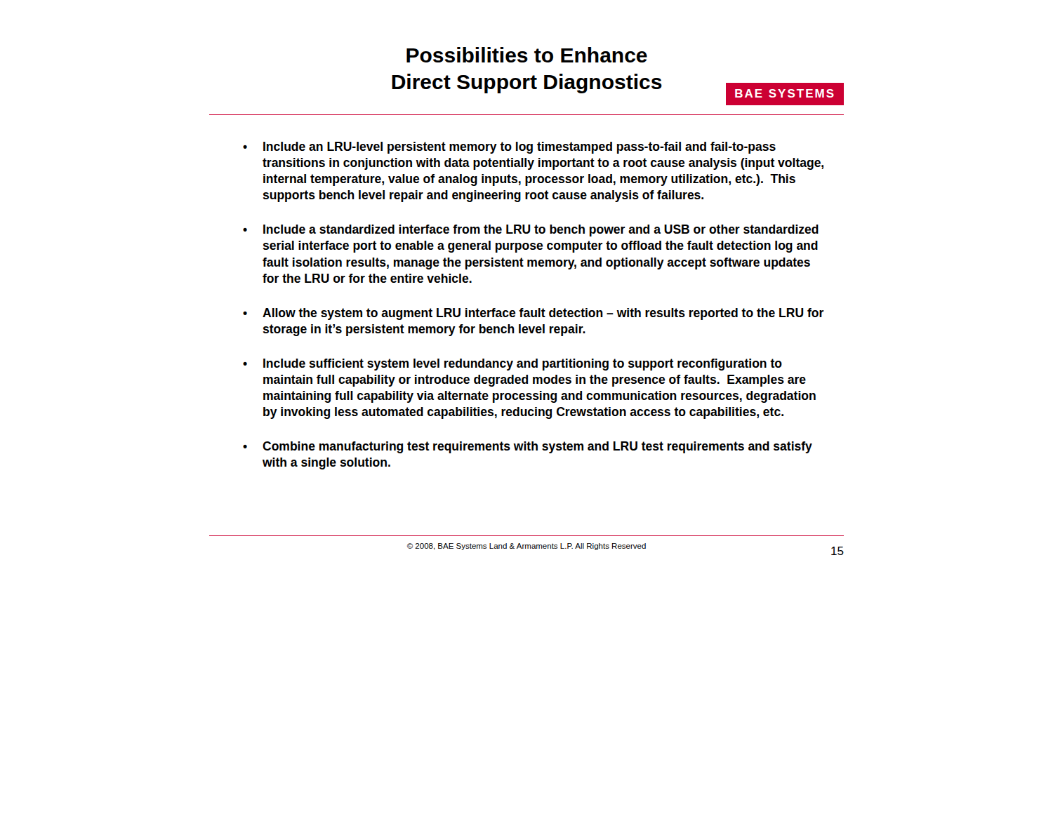BAE SYSTEMS
Possibilities to Enhance
Direct Support Diagnostics
Include an LRU-level persistent memory to log timestamped pass-to-fail and fail-to-pass transitions in conjunction with data potentially important to a root cause analysis (input voltage, internal temperature, value of analog inputs, processor load, memory utilization, etc.). This supports bench level repair and engineering root cause analysis of failures.
Include a standardized interface from the LRU to bench power and a USB or other standardized serial interface port to enable a general purpose computer to offload the fault detection log and fault isolation results, manage the persistent memory, and optionally accept software updates for the LRU or for the entire vehicle.
Allow the system to augment LRU interface fault detection – with results reported to the LRU for storage in it’s persistent memory for bench level repair.
Include sufficient system level redundancy and partitioning to support reconfiguration to maintain full capability or introduce degraded modes in the presence of faults. Examples are maintaining full capability via alternate processing and communication resources, degradation by invoking less automated capabilities, reducing Crewstation access to capabilities, etc.
Combine manufacturing test requirements with system and LRU test requirements and satisfy with a single solution.
© 2008, BAE Systems Land & Armaments L.P. All Rights Reserved
15